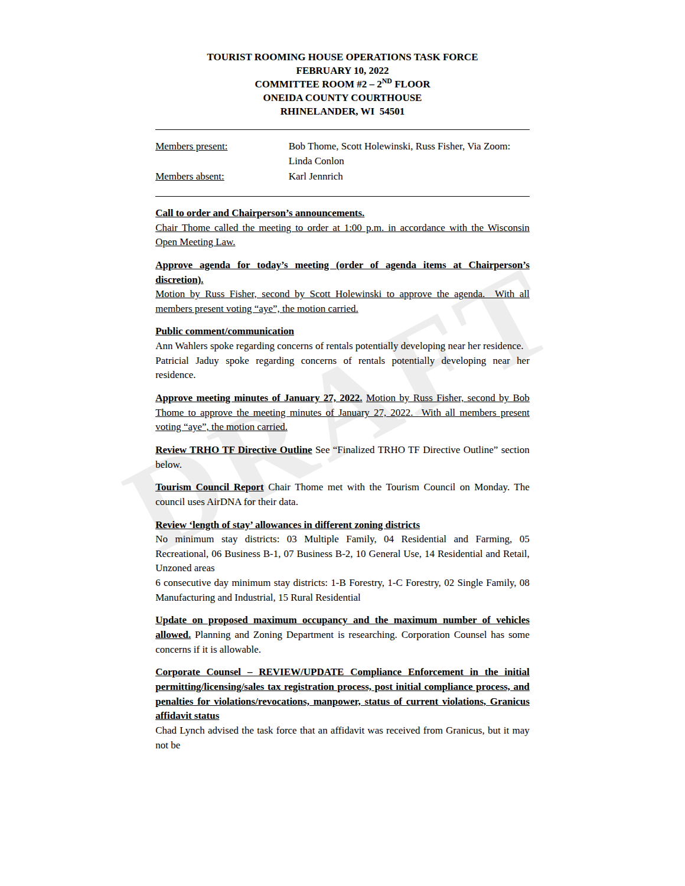DRAFT
Tourist Rooming House Operations Task Force February 10, 2022 Committee Room #2 – 2ND Floor Oneida County Courthouse Rhinelander, WI 54501
| Members present: | Bob Thome, Scott Holewinski, Russ Fisher, Via Zoom: Linda Conlon |
| Members absent: | Karl Jennrich |
Call to order and Chairperson’s announcements.
Chair Thome called the meeting to order at 1:00 p.m. in accordance with the Wisconsin Open Meeting Law.
Approve agenda for today’s meeting (order of agenda items at Chairperson’s discretion).
Motion by Russ Fisher, second by Scott Holewinski to approve the agenda. With all members present voting “aye”, the motion carried.
Public comment/communication
Ann Wahlers spoke regarding concerns of rentals potentially developing near her residence.
Patricial Jaduy spoke regarding concerns of rentals potentially developing near her residence.
Approve meeting minutes of January 27, 2022. Motion by Russ Fisher, second by Bob Thome to approve the meeting minutes of January 27, 2022. With all members present voting “aye”, the motion carried.
Review TRHO TF Directive Outline See “Finalized TRHO TF Directive Outline” section below.
Tourism Council Report Chair Thome met with the Tourism Council on Monday. The council uses AirDNA for their data.
Review ‘length of stay’ allowances in different zoning districts
No minimum stay districts: 03 Multiple Family, 04 Residential and Farming, 05 Recreational, 06 Business B-1, 07 Business B-2, 10 General Use, 14 Residential and Retail, Unzoned areas
6 consecutive day minimum stay districts: 1-B Forestry, 1-C Forestry, 02 Single Family, 08 Manufacturing and Industrial, 15 Rural Residential
Update on proposed maximum occupancy and the maximum number of vehicles allowed. Planning and Zoning Department is researching. Corporation Counsel has some concerns if it is allowable.
Corporate Counsel – REVIEW/UPDATE Compliance Enforcement in the initial permitting/licensing/sales tax registration process, post initial compliance process, and penalties for violations/revocations, manpower, status of current violations, Granicus affidavit status
Chad Lynch advised the task force that an affidavit was received from Granicus, but it may not be